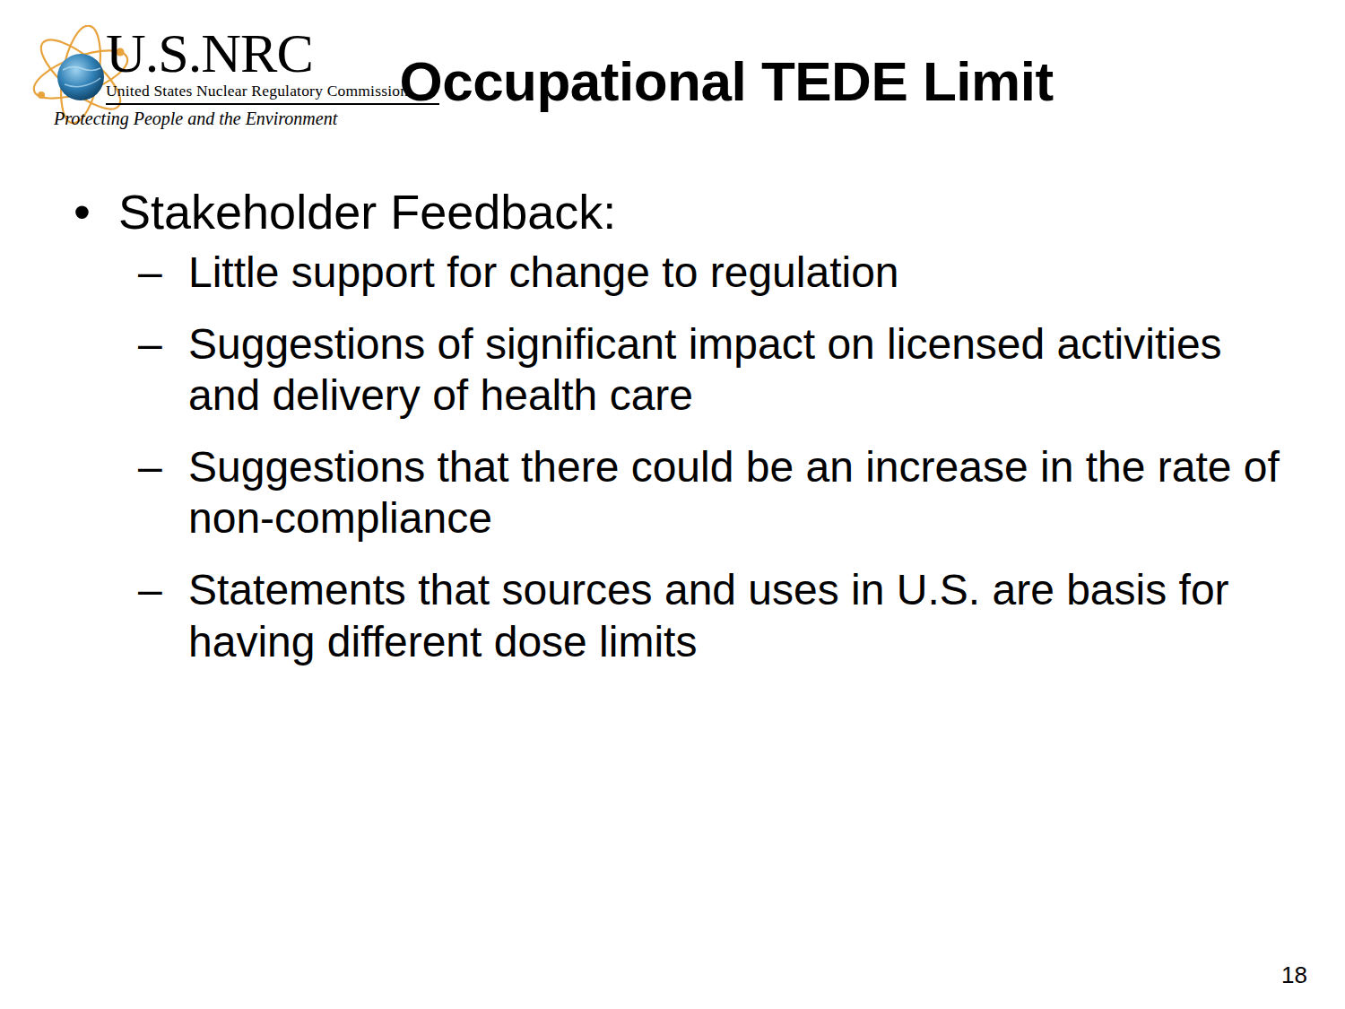U.S.NRC
United States Nuclear Regulatory Commission
Protecting People and the Environment
Occupational TEDE Limit
Stakeholder Feedback:
Little support for change to regulation
Suggestions of significant impact on licensed activities and delivery of health care
Suggestions that there could be an increase in the rate of non-compliance
Statements that sources and uses in U.S. are basis for having different dose limits
18